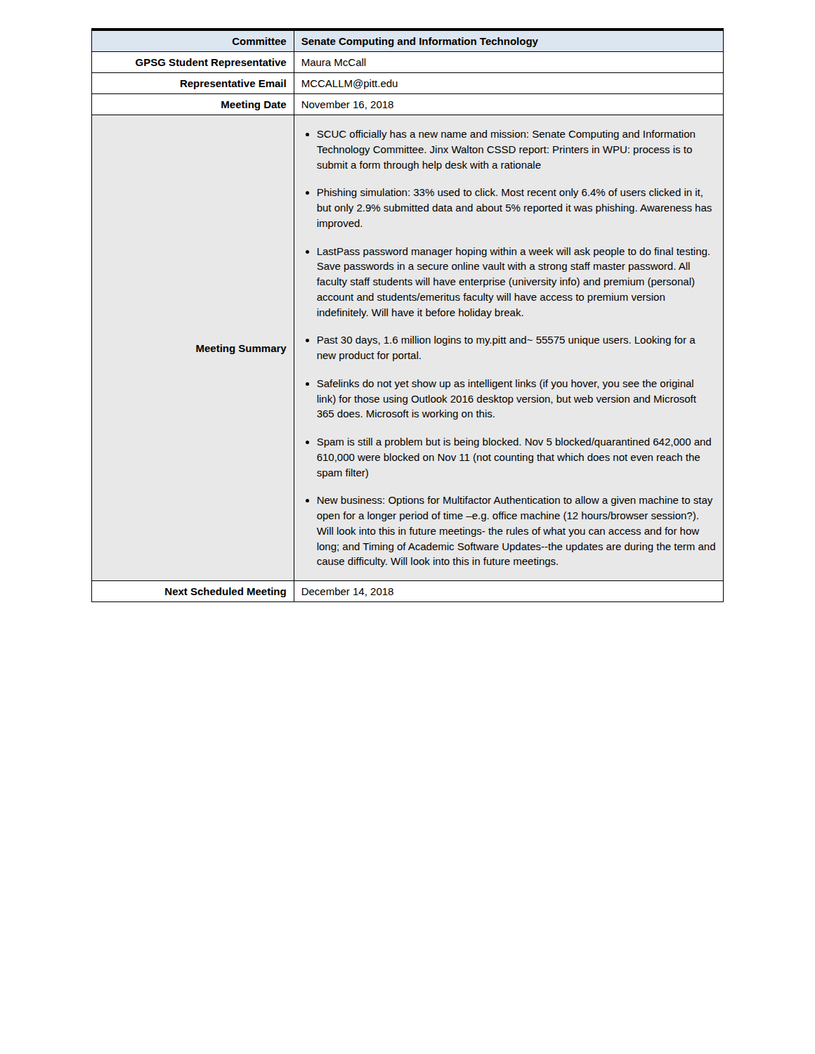| Committee | Senate Computing and Information Technology |
| GPSG Student Representative | Maura McCall |
| Representative Email | MCCALLM@pitt.edu |
| Meeting Date | November 16, 2018 |
| Meeting Summary | SCUC officially has a new name and mission: Senate Computing and Information Technology Committee. Jinx Walton CSSD report: Printers in WPU: process is to submit a form through help desk with a rationale Phishing simulation: 33% used to click. Most recent only 6.4% of users clicked in it, but only 2.9% submitted data and about 5% reported it was phishing. Awareness has improved. LastPass password manager hoping within a week will ask people to do final testing. Save passwords in a secure online vault with a strong staff master password. All faculty staff students will have enterprise (university info) and premium (personal) account and students/emeritus faculty will have access to premium version indefinitely. Will have it before holiday break. Past 30 days, 1.6 million logins to my.pitt and~ 55575 unique users. Looking for a new product for portal. Safelinks do not yet show up as intelligent links (if you hover, you see the original link) for those using Outlook 2016 desktop version, but web version and Microsoft 365 does. Microsoft is working on this. Spam is still a problem but is being blocked. Nov 5 blocked/quarantined 642,000 and 610,000 were blocked on Nov 11 (not counting that which does not even reach the spam filter) New business: Options for Multifactor Authentication to allow a given machine to stay open for a longer period of time –e.g. office machine (12 hours/browser session?). Will look into this in future meetings- the rules of what you can access and for how long; and Timing of Academic Software Updates--the updates are during the term and cause difficulty. Will look into this in future meetings. |
| Next Scheduled Meeting | December 14, 2018 |